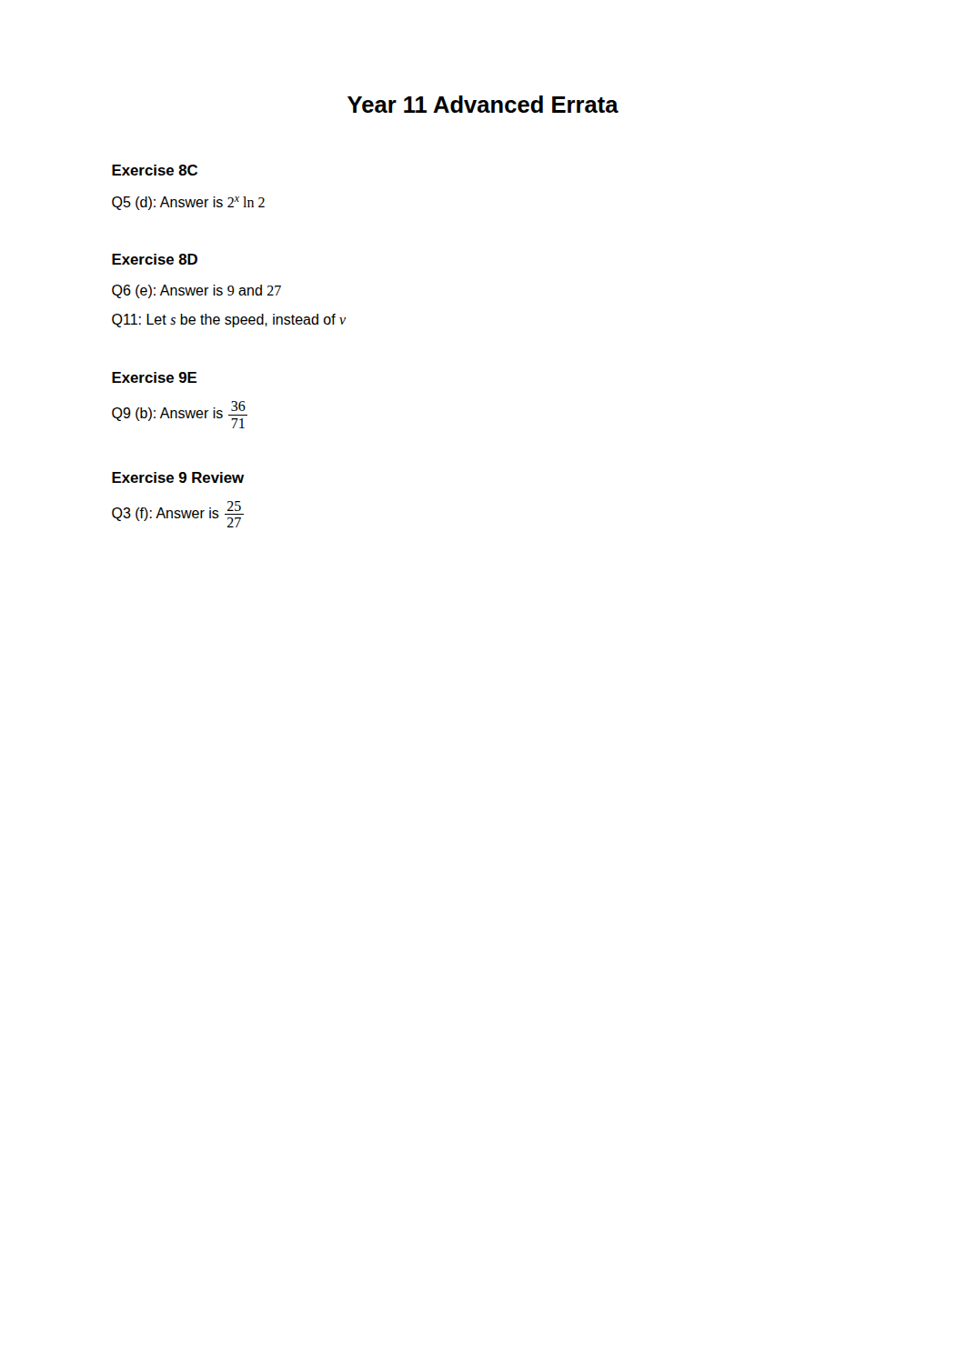Year 11 Advanced Errata
Exercise 8C
Q5 (d): Answer is 2x ln 2
Exercise 8D
Q6 (e): Answer is 9 and 27
Q11: Let s be the speed, instead of v
Exercise 9E
Q9 (b): Answer is 3671
Exercise 9 Review
Q3 (f): Answer is 2527